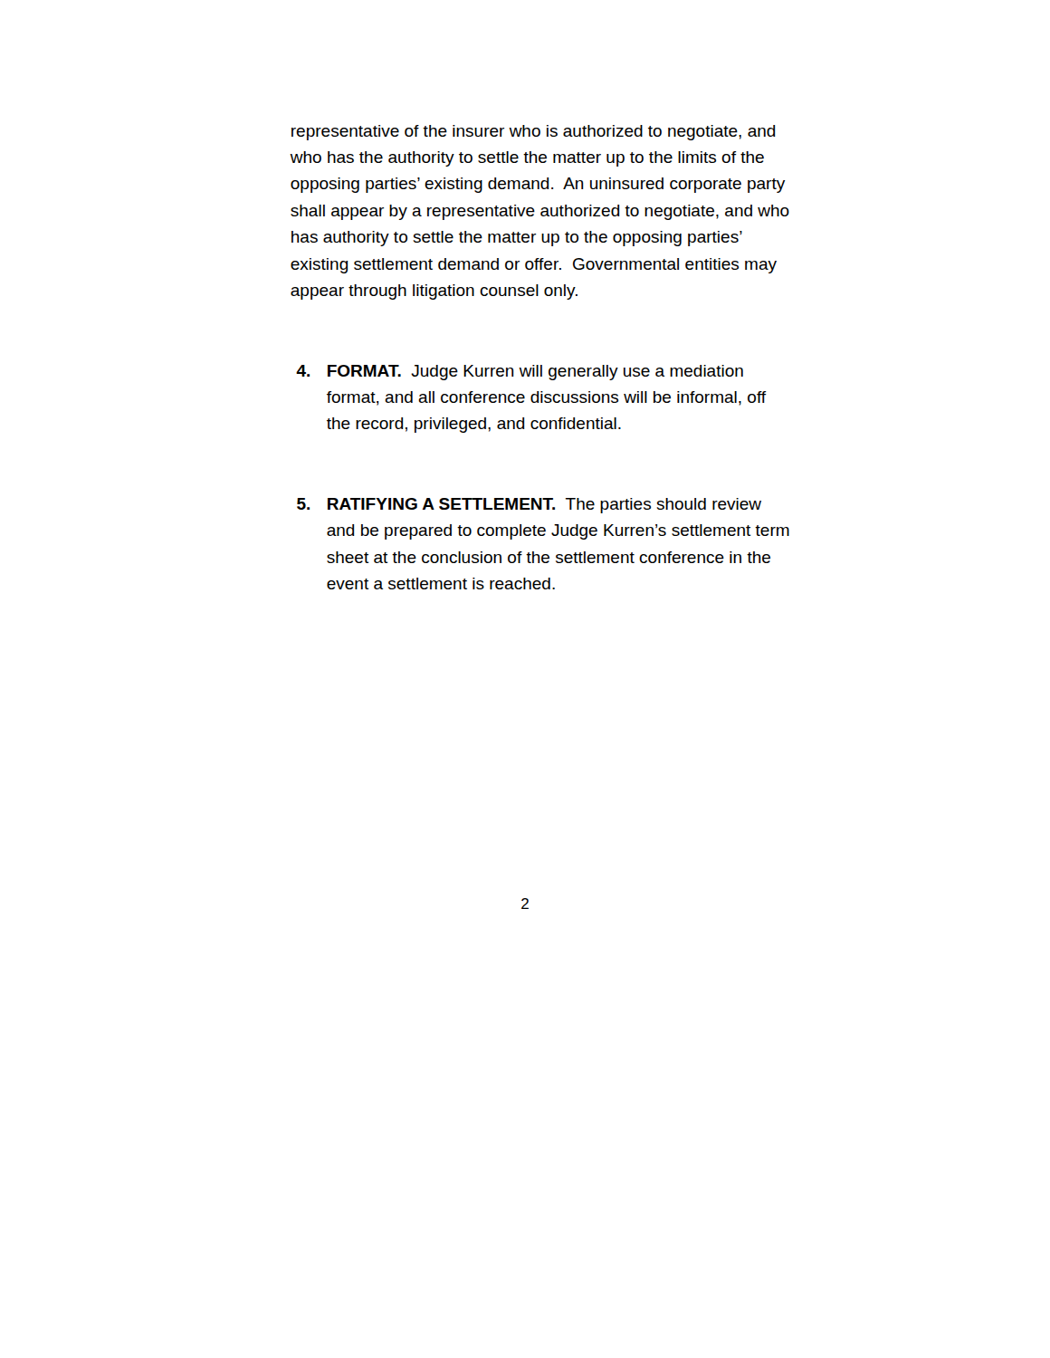representative of the insurer who is authorized to negotiate, and who has the authority to settle the matter up to the limits of the opposing parties’ existing demand. An uninsured corporate party shall appear by a representative authorized to negotiate, and who has authority to settle the matter up to the opposing parties’ existing settlement demand or offer. Governmental entities may appear through litigation counsel only.
4. FORMAT. Judge Kurren will generally use a mediation format, and all conference discussions will be informal, off the record, privileged, and confidential.
5. RATIFYING A SETTLEMENT. The parties should review and be prepared to complete Judge Kurren’s settlement term sheet at the conclusion of the settlement conference in the event a settlement is reached.
2